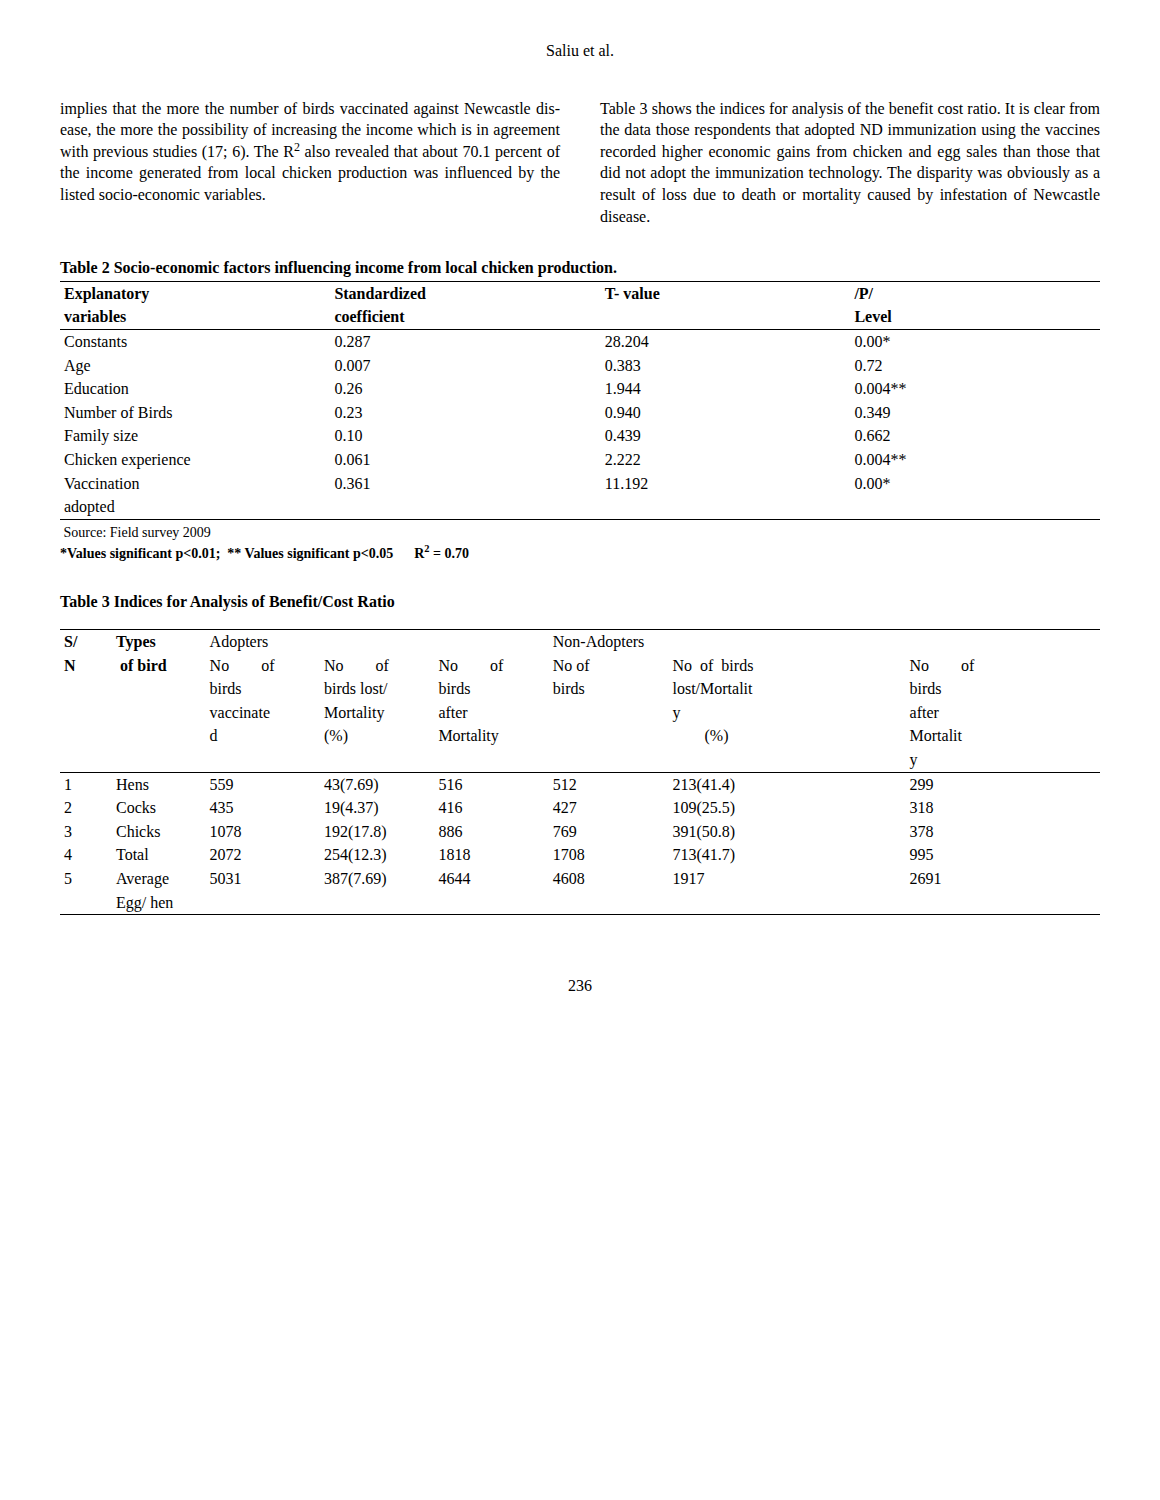Saliu et al.
implies that the more the number of birds vaccinated against Newcastle disease, the more the possibility of increasing the income which is in agreement with previous studies (17; 6). The R2 also revealed that about 70.1 percent of the income generated from local chicken production was influenced by the listed socio-economic variables.
Table 3 shows the indices for analysis of the benefit cost ratio. It is clear from the data those respondents that adopted ND immunization using the vaccines recorded higher economic gains from chicken and egg sales than those that did not adopt the immunization technology. The disparity was obviously as a result of loss due to death or mortality caused by infestation of Newcastle disease.
Table 2 Socio-economic factors influencing income from local chicken production.
| Explanatory | Standardized | T- value | /P/ |
| --- | --- | --- | --- |
| variables | coefficient | | Level |
| Constants | 0.287 | 28.204 | 0.00* |
| Age | 0.007 | 0.383 | 0.72 |
| Education | 0.26 | 1.944 | 0.004** |
| Number of Birds | 0.23 | 0.940 | 0.349 |
| Family size | 0.10 | 0.439 | 0.662 |
| Chicken experience | 0.061 | 2.222 | 0.004** |
| Vaccination | 0.361 | 11.192 | 0.00* |
| adopted | | | |
Source: Field survey 2009
*Values significant p<0.01; ** Values significant p<0.05 R2 = 0.70
Table 3 Indices for Analysis of Benefit/Cost Ratio
| S/ | Types | Adopters | Non-Adopters |
| --- | --- | --- | --- |
| N | of bird | No of | No of | No of | No of | No of birds | No of |
| | | birds | birds lost/ | birds | birds | lost/Mortalit | birds |
| | | vaccinate | Mortality | after | | y | after |
| | | d | (%) | Mortality | | (%) | Mortalit |
| | | | | | | | y |
| 1 | Hens | 559 | 43(7.69) | 516 | 512 | 213(41.4) | 299 |
| 2 | Cocks | 435 | 19(4.37) | 416 | 427 | 109(25.5) | 318 |
| 3 | Chicks | 1078 | 192(17.8) | 886 | 769 | 391(50.8) | 378 |
| 4 | Total | 2072 | 254(12.3) | 1818 | 1708 | 713(41.7) | 995 |
| 5 | Average | 5031 | 387(7.69) | 4644 | 4608 | 1917 | 2691 |
| | Egg/ hen | | | | | | |
236